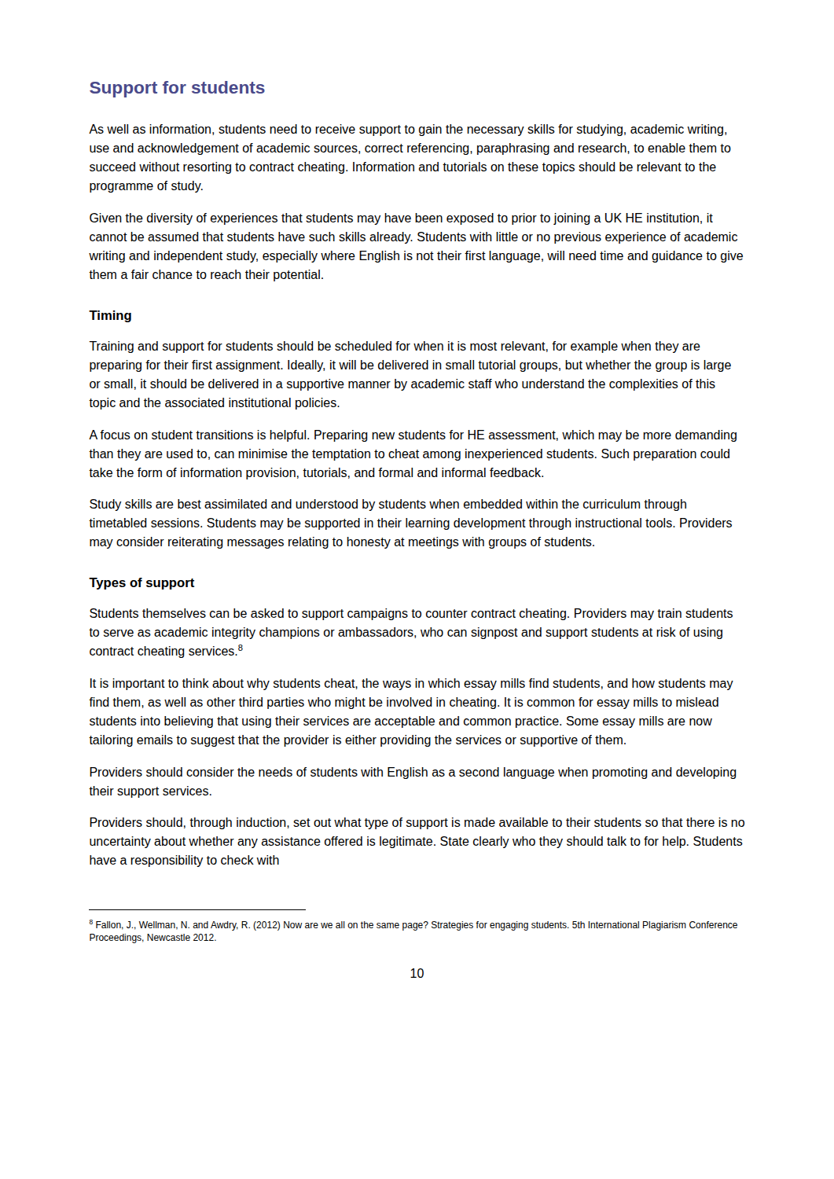Support for students
As well as information, students need to receive support to gain the necessary skills for studying, academic writing, use and acknowledgement of academic sources, correct referencing, paraphrasing and research, to enable them to succeed without resorting to contract cheating. Information and tutorials on these topics should be relevant to the programme of study.
Given the diversity of experiences that students may have been exposed to prior to joining a UK HE institution, it cannot be assumed that students have such skills already. Students with little or no previous experience of academic writing and independent study, especially where English is not their first language, will need time and guidance to give them a fair chance to reach their potential.
Timing
Training and support for students should be scheduled for when it is most relevant, for example when they are preparing for their first assignment. Ideally, it will be delivered in small tutorial groups, but whether the group is large or small, it should be delivered in a supportive manner by academic staff who understand the complexities of this topic and the associated institutional policies.
A focus on student transitions is helpful. Preparing new students for HE assessment, which may be more demanding than they are used to, can minimise the temptation to cheat among inexperienced students. Such preparation could take the form of information provision, tutorials, and formal and informal feedback.
Study skills are best assimilated and understood by students when embedded within the curriculum through timetabled sessions. Students may be supported in their learning development through instructional tools. Providers may consider reiterating messages relating to honesty at meetings with groups of students.
Types of support
Students themselves can be asked to support campaigns to counter contract cheating. Providers may train students to serve as academic integrity champions or ambassadors, who can signpost and support students at risk of using contract cheating services.8
It is important to think about why students cheat, the ways in which essay mills find students, and how students may find them, as well as other third parties who might be involved in cheating. It is common for essay mills to mislead students into believing that using their services are acceptable and common practice. Some essay mills are now tailoring emails to suggest that the provider is either providing the services or supportive of them.
Providers should consider the needs of students with English as a second language when promoting and developing their support services.
Providers should, through induction, set out what type of support is made available to their students so that there is no uncertainty about whether any assistance offered is legitimate. State clearly who they should talk to for help. Students have a responsibility to check with
8 Fallon, J., Wellman, N. and Awdry, R. (2012) Now are we all on the same page? Strategies for engaging students. 5th International Plagiarism Conference Proceedings, Newcastle 2012.
10